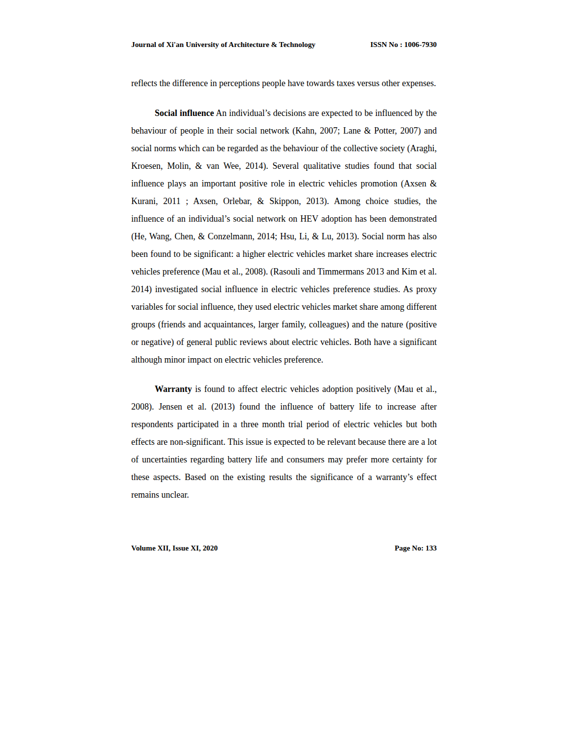Journal of Xi'an University of Architecture & Technology
ISSN No : 1006-7930
reflects the difference in perceptions people have towards taxes versus other expenses.
Social influence An individual’s decisions are expected to be influenced by the behaviour of people in their social network (Kahn, 2007; Lane & Potter, 2007) and social norms which can be regarded as the behaviour of the collective society (Araghi, Kroesen, Molin, & van Wee, 2014). Several qualitative studies found that social influence plays an important positive role in electric vehicles promotion (Axsen & Kurani, 2011 ; Axsen, Orlebar, & Skippon, 2013). Among choice studies, the influence of an individual’s social network on HEV adoption has been demonstrated (He, Wang, Chen, & Conzelmann, 2014; Hsu, Li, & Lu, 2013). Social norm has also been found to be significant: a higher electric vehicles market share increases electric vehicles preference (Mau et al., 2008). (Rasouli and Timmermans 2013 and Kim et al. 2014) investigated social influence in electric vehicles preference studies. As proxy variables for social influence, they used electric vehicles market share among different groups (friends and acquaintances, larger family, colleagues) and the nature (positive or negative) of general public reviews about electric vehicles. Both have a significant although minor impact on electric vehicles preference.
Warranty is found to affect electric vehicles adoption positively (Mau et al., 2008). Jensen et al. (2013) found the influence of battery life to increase after respondents participated in a three month trial period of electric vehicles but both effects are non-significant. This issue is expected to be relevant because there are a lot of uncertainties regarding battery life and consumers may prefer more certainty for these aspects. Based on the existing results the significance of a warranty’s effect remains unclear.
Volume XII, Issue XI, 2020
Page No: 133